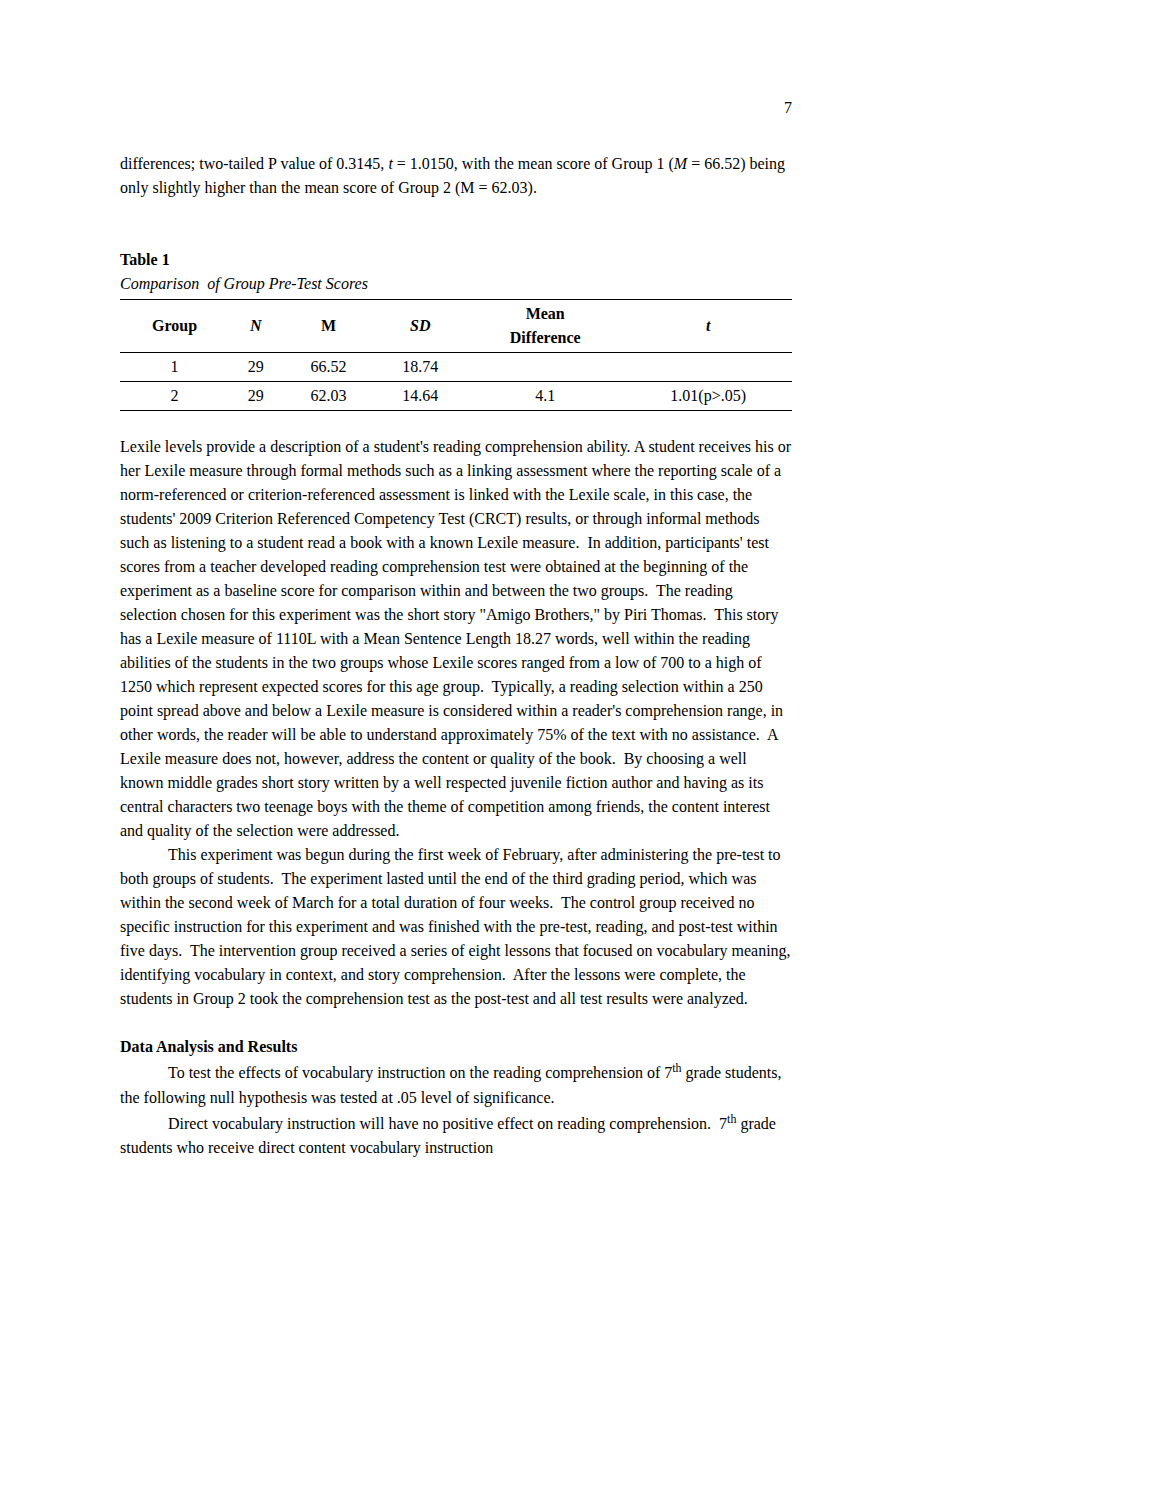7
differences; two-tailed P value of 0.3145, t = 1.0150, with the mean score of Group 1 (M = 66.52) being only slightly higher than the mean score of Group 2 (M = 62.03).
Table 1
Comparison of Group Pre-Test Scores
| Group | N | M | SD | Mean Difference | t |
| --- | --- | --- | --- | --- | --- |
| 1 | 29 | 66.52 | 18.74 | | |
| 2 | 29 | 62.03 | 14.64 | 4.1 | 1.01(p>.05) |
Lexile levels provide a description of a student's reading comprehension ability. A student receives his or her Lexile measure through formal methods such as a linking assessment where the reporting scale of a norm-referenced or criterion-referenced assessment is linked with the Lexile scale, in this case, the students' 2009 Criterion Referenced Competency Test (CRCT) results, or through informal methods such as listening to a student read a book with a known Lexile measure. In addition, participants' test scores from a teacher developed reading comprehension test were obtained at the beginning of the experiment as a baseline score for comparison within and between the two groups. The reading selection chosen for this experiment was the short story "Amigo Brothers," by Piri Thomas. This story has a Lexile measure of 1110L with a Mean Sentence Length 18.27 words, well within the reading abilities of the students in the two groups whose Lexile scores ranged from a low of 700 to a high of 1250 which represent expected scores for this age group. Typically, a reading selection within a 250 point spread above and below a Lexile measure is considered within a reader's comprehension range, in other words, the reader will be able to understand approximately 75% of the text with no assistance. A Lexile measure does not, however, address the content or quality of the book. By choosing a well known middle grades short story written by a well respected juvenile fiction author and having as its central characters two teenage boys with the theme of competition among friends, the content interest and quality of the selection were addressed.
This experiment was begun during the first week of February, after administering the pre-test to both groups of students. The experiment lasted until the end of the third grading period, which was within the second week of March for a total duration of four weeks. The control group received no specific instruction for this experiment and was finished with the pre-test, reading, and post-test within five days. The intervention group received a series of eight lessons that focused on vocabulary meaning, identifying vocabulary in context, and story comprehension. After the lessons were complete, the students in Group 2 took the comprehension test as the post-test and all test results were analyzed.
Data Analysis and Results
To test the effects of vocabulary instruction on the reading comprehension of 7th grade students, the following null hypothesis was tested at .05 level of significance.
Direct vocabulary instruction will have no positive effect on reading comprehension. 7th grade students who receive direct content vocabulary instruction